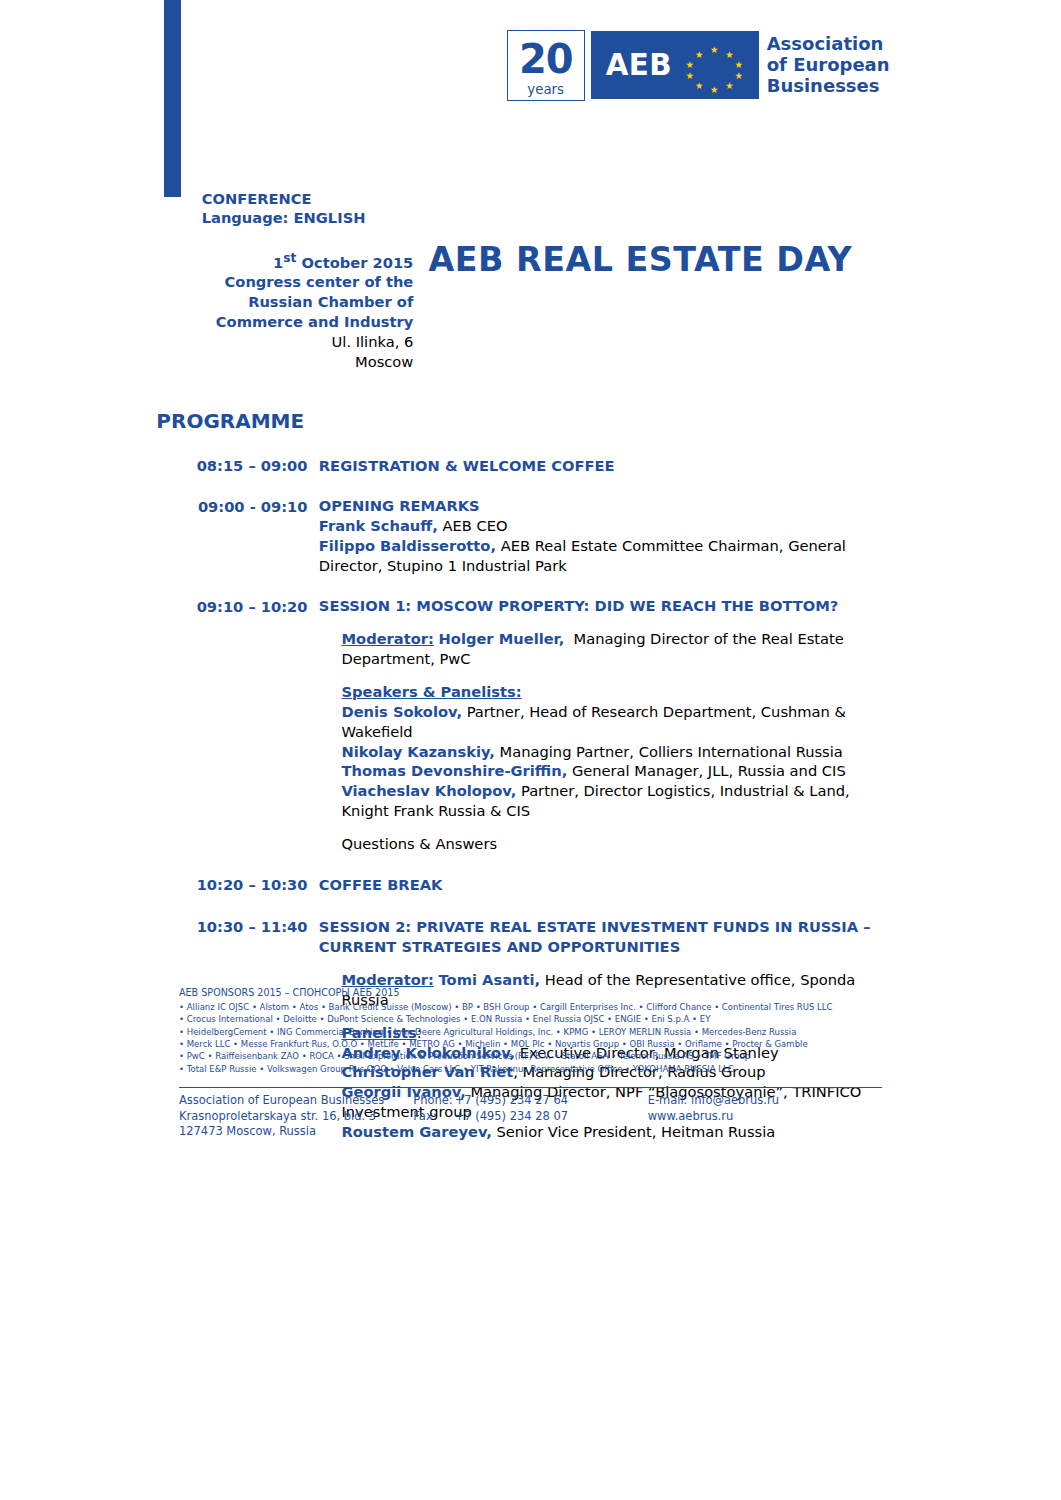20 years
AEB
★ ★ ★ ★ ★ ★ ★ ★ ★ ★
Association
of European
Businesses
CONFERENCE
Language: ENGLISH
1st October 2015
Congress center of the
Russian Chamber of
Commerce and Industry
Ul. Ilinka, 6
Moscow
AEB REAL ESTATE DAY
PROGRAMME
08:15 – 09:00
REGISTRATION & WELCOME COFFEE
09:00 - 09:10
OPENING REMARKS
Frank Schauff, AEB CEO
Filippo Baldisserotto, AEB Real Estate Committee Chairman, General Director, Stupino 1 Industrial Park
09:10 – 10:20
SESSION 1: MOSCOW PROPERTY: DID WE REACH THE BOTTOM?
Moderator: Holger Mueller, Managing Director of the Real Estate Department, PwC
Speakers & Panelists:
Denis Sokolov, Partner, Head of Research Department, Cushman & Wakefield
Nikolay Kazanskiy, Managing Partner, Colliers International Russia
Thomas Devonshire-Griffin, General Manager, JLL, Russia and CIS
Viacheslav Kholopov, Partner, Director Logistics, Industrial & Land, Knight Frank Russia & CIS
Questions & Answers
10:20 – 10:30
COFFEE BREAK
10:30 – 11:40
SESSION 2: PRIVATE REAL ESTATE INVESTMENT FUNDS IN RUSSIA – CURRENT STRATEGIES AND OPPORTUNITIES
Moderator: Tomi Asanti, Head of the Representative office, Sponda Russia
Panelists:
Andrey Kolokolnikov, Executive Director, Morgan Stanley
Christopher Van Riet, Managing Director, Radius Group
Georgii Ivanov, Managing Director, NPF “Blagosostoyanie”, TRINFICO Investment group
Roustem Gareyev, Senior Vice President, Heitman Russia
AEB SPONSORS 2015 – СПОНСОРЫ АЕБ 2015
• Allianz IC OJSC • Alstom • Atos • Bank Credit Suisse (Moscow) • BP • BSH Group • Cargill Enterprises Inc. • Clifford Chance • Continental Tires RUS LLC
• Crocus International • Deloitte • DuPont Science & Technologies • E.ON Russia • Enel Russia OJSC • ENGIE • Eni S.p.A • EY
• HeidelbergCement • ING Commercial Banking • John Deere Agricultural Holdings, Inc. • KPMG • LEROY MERLIN Russia • Mercedes-Benz Russia
• Merck LLC • Messe Frankfurt Rus, O.O.O • MetLife • METRO AG • Michelin • MOL Plc • Novartis Group • OBI Russia • Oriflame • Procter & Gamble
• PwC • Raiffeisenbank ZAO • ROCA • Shell Exploration & Production Services (RF) B.V. • Statoil ASA • Telenor Russia AS • TMF Group
• Total E&P Russie • Volkswagen Group Rus OOO • Volvo Cars LLC • YIT Rakennus Representative Office • YOKOHAMA RUSSIA LLC
Association of European Businesses
Krasnoproletarskaya str. 16, bld. 3
127473 Moscow, Russia
Phone: +7 (495) 234 27 64
Fax: +7 (495) 234 28 07
E-mail: info@aebrus.ru
www.aebrus.ru